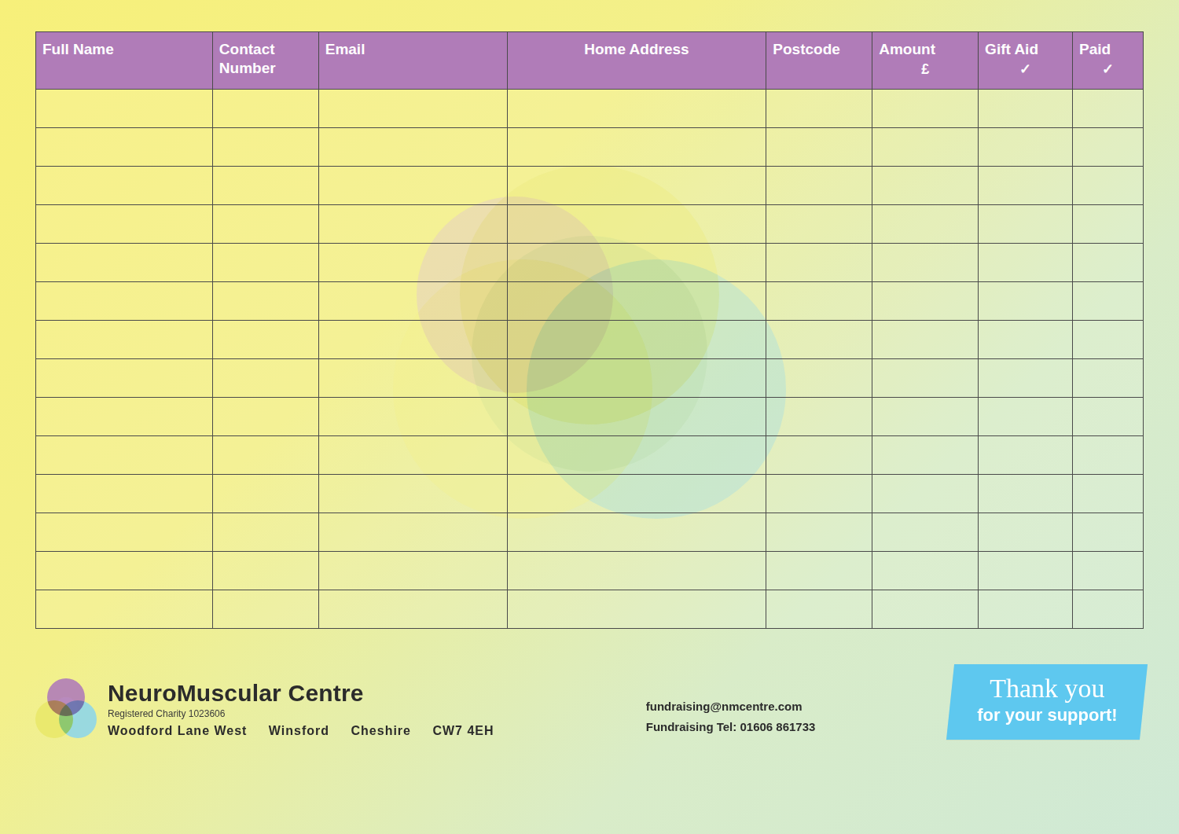| Full Name | Contact Number | Email | Home Address | Postcode | Amount £ | Gift Aid ✓ | Paid ✓ |
| --- | --- | --- | --- | --- | --- | --- | --- |
NeuroMuscular Centre
Registered Charity 1023606
Woodford Lane West Winsford Cheshire CW7 4EH
fundraising@nmcentre.com
Fundraising Tel: 01606 861733
Thank you
for your support!